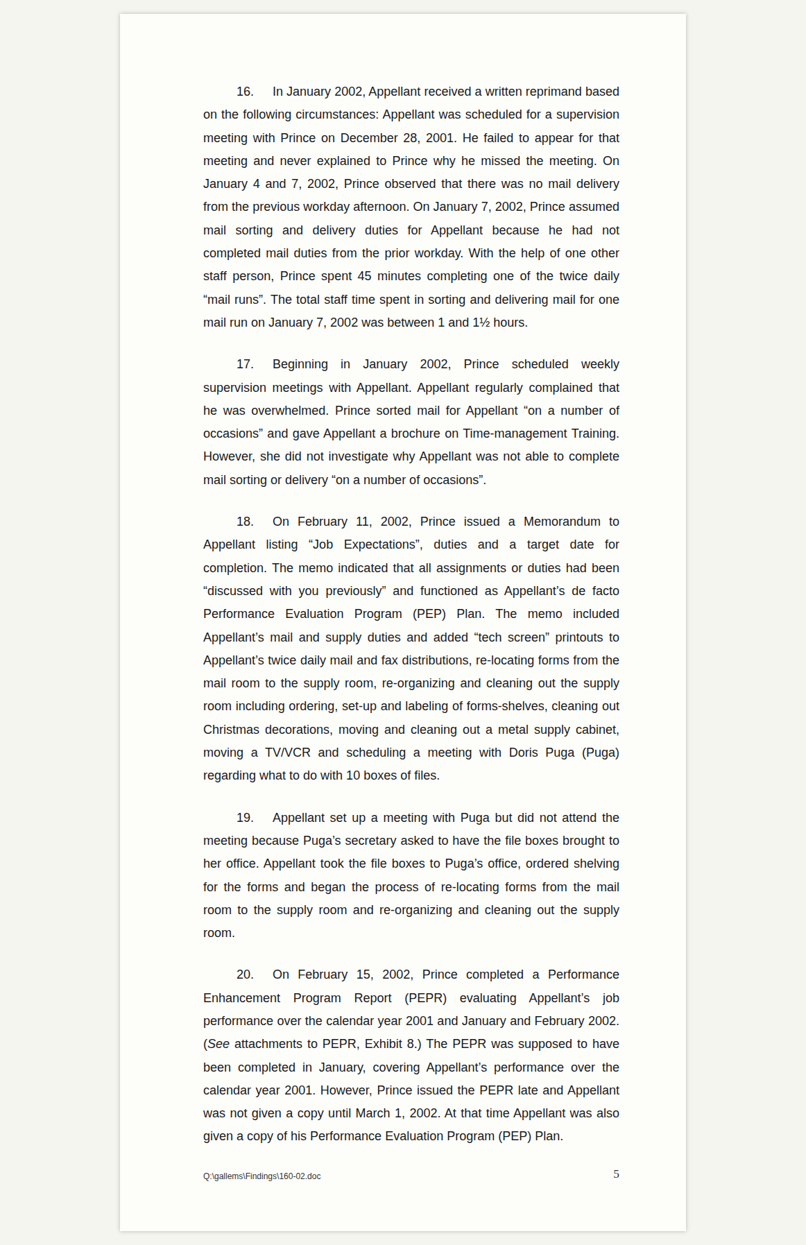16. In January 2002, Appellant received a written reprimand based on the following circumstances: Appellant was scheduled for a supervision meeting with Prince on December 28, 2001. He failed to appear for that meeting and never explained to Prince why he missed the meeting. On January 4 and 7, 2002, Prince observed that there was no mail delivery from the previous workday afternoon. On January 7, 2002, Prince assumed mail sorting and delivery duties for Appellant because he had not completed mail duties from the prior workday. With the help of one other staff person, Prince spent 45 minutes completing one of the twice daily “mail runs”. The total staff time spent in sorting and delivering mail for one mail run on January 7, 2002 was between 1 and 1½ hours.
17. Beginning in January 2002, Prince scheduled weekly supervision meetings with Appellant. Appellant regularly complained that he was overwhelmed. Prince sorted mail for Appellant “on a number of occasions” and gave Appellant a brochure on Time-management Training. However, she did not investigate why Appellant was not able to complete mail sorting or delivery “on a number of occasions”.
18. On February 11, 2002, Prince issued a Memorandum to Appellant listing “Job Expectations”, duties and a target date for completion. The memo indicated that all assignments or duties had been “discussed with you previously” and functioned as Appellant’s de facto Performance Evaluation Program (PEP) Plan. The memo included Appellant’s mail and supply duties and added “tech screen” printouts to Appellant’s twice daily mail and fax distributions, re-locating forms from the mail room to the supply room, re-organizing and cleaning out the supply room including ordering, set-up and labeling of forms-shelves, cleaning out Christmas decorations, moving and cleaning out a metal supply cabinet, moving a TV/VCR and scheduling a meeting with Doris Puga (Puga) regarding what to do with 10 boxes of files.
19. Appellant set up a meeting with Puga but did not attend the meeting because Puga’s secretary asked to have the file boxes brought to her office. Appellant took the file boxes to Puga’s office, ordered shelving for the forms and began the process of re-locating forms from the mail room to the supply room and re-organizing and cleaning out the supply room.
20. On February 15, 2002, Prince completed a Performance Enhancement Program Report (PEPR) evaluating Appellant’s job performance over the calendar year 2001 and January and February 2002. (See attachments to PEPR, Exhibit 8.) The PEPR was supposed to have been completed in January, covering Appellant’s performance over the calendar year 2001. However, Prince issued the PEPR late and Appellant was not given a copy until March 1, 2002. At that time Appellant was also given a copy of his Performance Evaluation Program (PEP) Plan.
Q:\gallems\Findings\160-02.doc
5